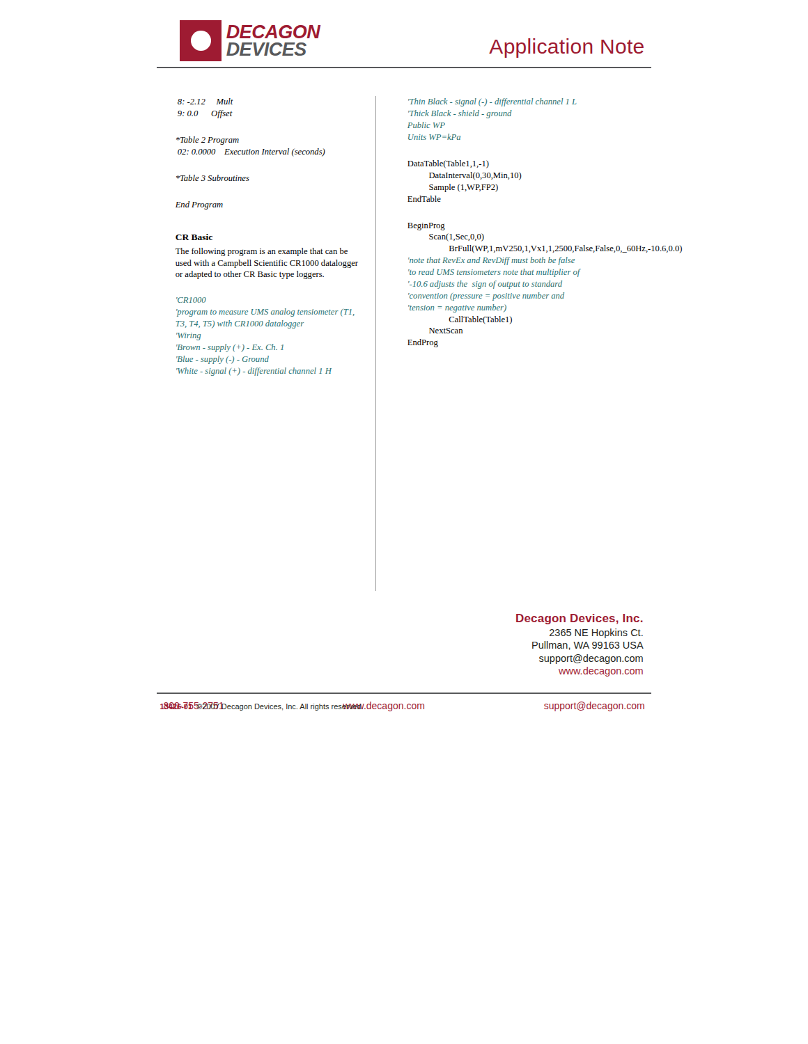DECAGON
DEVICES
Application Note
8: -2.12 Mult
9: 0.0 Offset
*Table 2 Program
02: 0.0000 Execution Interval (seconds)
*Table 3 Subroutines
End Program
CR Basic
The following program is an example that can be used with a Campbell Scientific CR1000 datalogger or adapted to other CR Basic type loggers.
'CR1000
'program to measure UMS analog tensiometer (T1, T3, T4, T5) with CR1000 datalogger
'Wiring
'Brown - supply (+) - Ex. Ch. 1
'Blue - supply (-) - Ground
'White - signal (+) - differential channel 1 H
'Thin Black - signal (-) - differential channel 1 L
'Thick Black - shield - ground
Public WP
Units WP=kPa
DataTable(Table1,1,-1)
DataInterval(0,30,Min,10)
Sample (1,WP,FP2)
EndTable
BeginProg
Scan(1,Sec,0,0)
BrFull(WP,1,mV250,1,Vx1,1,2500,False,False,0,_60Hz,-10.6,0.0)
'note that RevEx and RevDiff must both be false
'to read UMS tensiometers note that multiplier of
'-10.6 adjusts the sign of output to standard
'convention (pressure = positive number and
'tension = negative number)
CallTable(Table1)
NextScan
EndProg
Decagon Devices, Inc.
2365 NE Hopkins Ct.
Pullman, WA 99163 USA
support@decagon.com
www.decagon.com
13426-01 ©2007 Decagon Devices, Inc. All rights reserved.
800-755-2751 www.decagon.com support@decagon.com